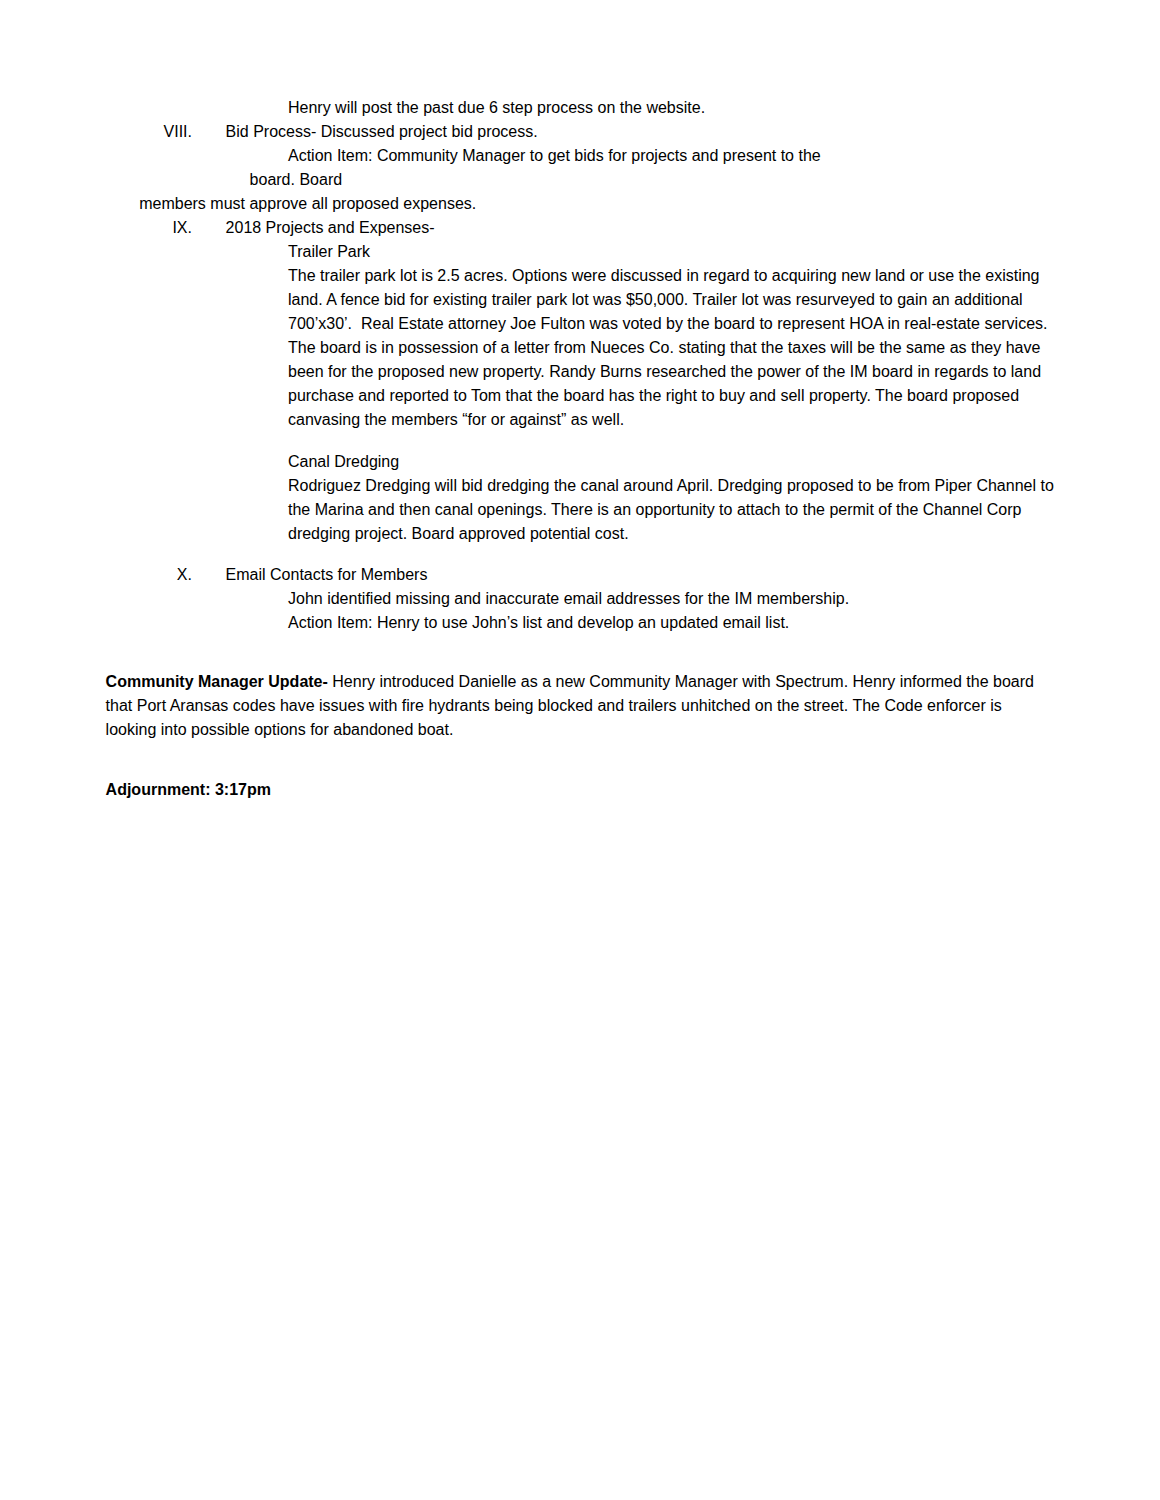Henry will post the past due 6 step process on the website.
VIII.
Bid Process- Discussed project bid process.
Action Item: Community Manager to get bids for projects and present to the
board. Board
members must approve all proposed expenses.
IX.
2018 Projects and Expenses-
Trailer Park
The trailer park lot is 2.5 acres. Options were discussed in regard to acquiring new land or use the existing land. A fence bid for existing trailer park lot was $50,000. Trailer lot was resurveyed to gain an additional 700’x30’. Real Estate attorney Joe Fulton was voted by the board to represent HOA in real-estate services. The board is in possession of a letter from Nueces Co. stating that the taxes will be the same as they have been for the proposed new property. Randy Burns researched the power of the IM board in regards to land purchase and reported to Tom that the board has the right to buy and sell property. The board proposed canvasing the members “for or against” as well.
Canal Dredging
Rodriguez Dredging will bid dredging the canal around April. Dredging proposed to be from Piper Channel to the Marina and then canal openings. There is an opportunity to attach to the permit of the Channel Corp dredging project. Board approved potential cost.
X.
Email Contacts for Members
John identified missing and inaccurate email addresses for the IM membership.
Action Item: Henry to use John’s list and develop an updated email list.
Community Manager Update- Henry introduced Danielle as a new Community Manager with Spectrum. Henry informed the board that Port Aransas codes have issues with fire hydrants being blocked and trailers unhitched on the street. The Code enforcer is looking into possible options for abandoned boat.
Adjournment: 3:17pm